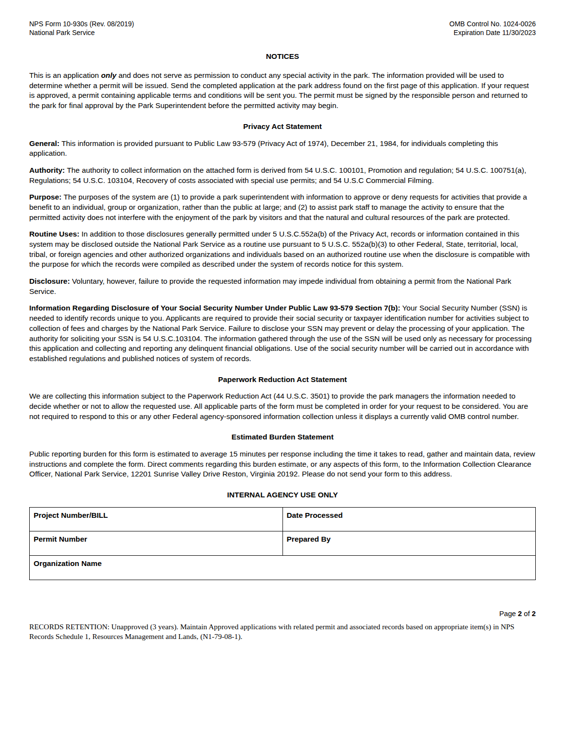NPS Form 10-930s (Rev. 08/2019)
National Park Service
OMB Control No. 1024-0026
Expiration Date 11/30/2023
NOTICES
This is an application only and does not serve as permission to conduct any special activity in the park. The information provided will be used to determine whether a permit will be issued. Send the completed application at the park address found on the first page of this application. If your request is approved, a permit containing applicable terms and conditions will be sent you. The permit must be signed by the responsible person and returned to the park for final approval by the Park Superintendent before the permitted activity may begin.
Privacy Act Statement
General: This information is provided pursuant to Public Law 93-579 (Privacy Act of 1974), December 21, 1984, for individuals completing this application.
Authority: The authority to collect information on the attached form is derived from 54 U.S.C. 100101, Promotion and regulation; 54 U.S.C. 100751(a), Regulations; 54 U.S.C. 103104, Recovery of costs associated with special use permits; and 54 U.S.C Commercial Filming.
Purpose: The purposes of the system are (1) to provide a park superintendent with information to approve or deny requests for activities that provide a benefit to an individual, group or organization, rather than the public at large; and (2) to assist park staff to manage the activity to ensure that the permitted activity does not interfere with the enjoyment of the park by visitors and that the natural and cultural resources of the park are protected.
Routine Uses: In addition to those disclosures generally permitted under 5 U.S.C.552a(b) of the Privacy Act, records or information contained in this system may be disclosed outside the National Park Service as a routine use pursuant to 5 U.S.C. 552a(b)(3) to other Federal, State, territorial, local, tribal, or foreign agencies and other authorized organizations and individuals based on an authorized routine use when the disclosure is compatible with the purpose for which the records were compiled as described under the system of records notice for this system.
Disclosure: Voluntary, however, failure to provide the requested information may impede individual from obtaining a permit from the National Park Service.
Information Regarding Disclosure of Your Social Security Number Under Public Law 93-579 Section 7(b): Your Social Security Number (SSN) is needed to identify records unique to you. Applicants are required to provide their social security or taxpayer identification number for activities subject to collection of fees and charges by the National Park Service. Failure to disclose your SSN may prevent or delay the processing of your application. The authority for soliciting your SSN is 54 U.S.C.103104. The information gathered through the use of the SSN will be used only as necessary for processing this application and collecting and reporting any delinquent financial obligations. Use of the social security number will be carried out in accordance with established regulations and published notices of system of records.
Paperwork Reduction Act Statement
We are collecting this information subject to the Paperwork Reduction Act (44 U.S.C. 3501) to provide the park managers the information needed to decide whether or not to allow the requested use. All applicable parts of the form must be completed in order for your request to be considered. You are not required to respond to this or any other Federal agency-sponsored information collection unless it displays a currently valid OMB control number.
Estimated Burden Statement
Public reporting burden for this form is estimated to average 15 minutes per response including the time it takes to read, gather and maintain data, review instructions and complete the form. Direct comments regarding this burden estimate, or any aspects of this form, to the Information Collection Clearance Officer, National Park Service, 12201 Sunrise Valley Drive Reston, Virginia 20192. Please do not send your form to this address.
INTERNAL AGENCY USE ONLY
| Project Number/BILL | Date Processed |
| Permit Number | Prepared By |
| Organization Name |
Page 2 of 2
RECORDS RETENTION: Unapproved (3 years). Maintain Approved applications with related permit and associated records based on appropriate item(s) in NPS Records Schedule 1, Resources Management and Lands, (N1-79-08-1).